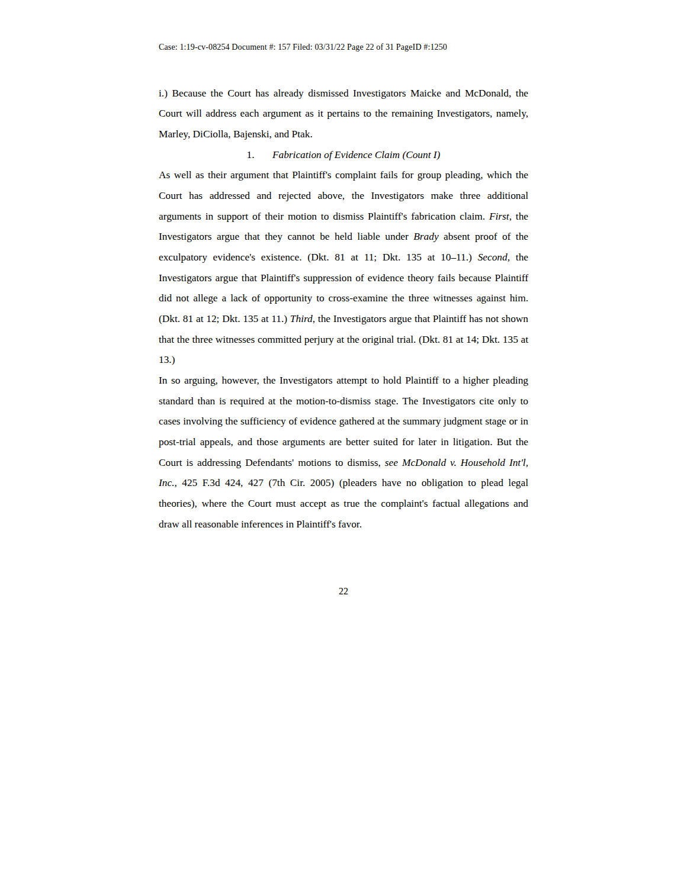Case: 1:19-cv-08254 Document #: 157 Filed: 03/31/22 Page 22 of 31 PageID #:1250
i.) Because the Court has already dismissed Investigators Maicke and McDonald, the Court will address each argument as it pertains to the remaining Investigators, namely, Marley, DiCiolla, Bajenski, and Ptak.
1. Fabrication of Evidence Claim (Count I)
As well as their argument that Plaintiff's complaint fails for group pleading, which the Court has addressed and rejected above, the Investigators make three additional arguments in support of their motion to dismiss Plaintiff's fabrication claim. First, the Investigators argue that they cannot be held liable under Brady absent proof of the exculpatory evidence's existence. (Dkt. 81 at 11; Dkt. 135 at 10–11.) Second, the Investigators argue that Plaintiff's suppression of evidence theory fails because Plaintiff did not allege a lack of opportunity to cross-examine the three witnesses against him. (Dkt. 81 at 12; Dkt. 135 at 11.) Third, the Investigators argue that Plaintiff has not shown that the three witnesses committed perjury at the original trial. (Dkt. 81 at 14; Dkt. 135 at 13.)
In so arguing, however, the Investigators attempt to hold Plaintiff to a higher pleading standard than is required at the motion-to-dismiss stage. The Investigators cite only to cases involving the sufficiency of evidence gathered at the summary judgment stage or in post-trial appeals, and those arguments are better suited for later in litigation. But the Court is addressing Defendants' motions to dismiss, see McDonald v. Household Int'l, Inc., 425 F.3d 424, 427 (7th Cir. 2005) (pleaders have no obligation to plead legal theories), where the Court must accept as true the complaint's factual allegations and draw all reasonable inferences in Plaintiff's favor.
22